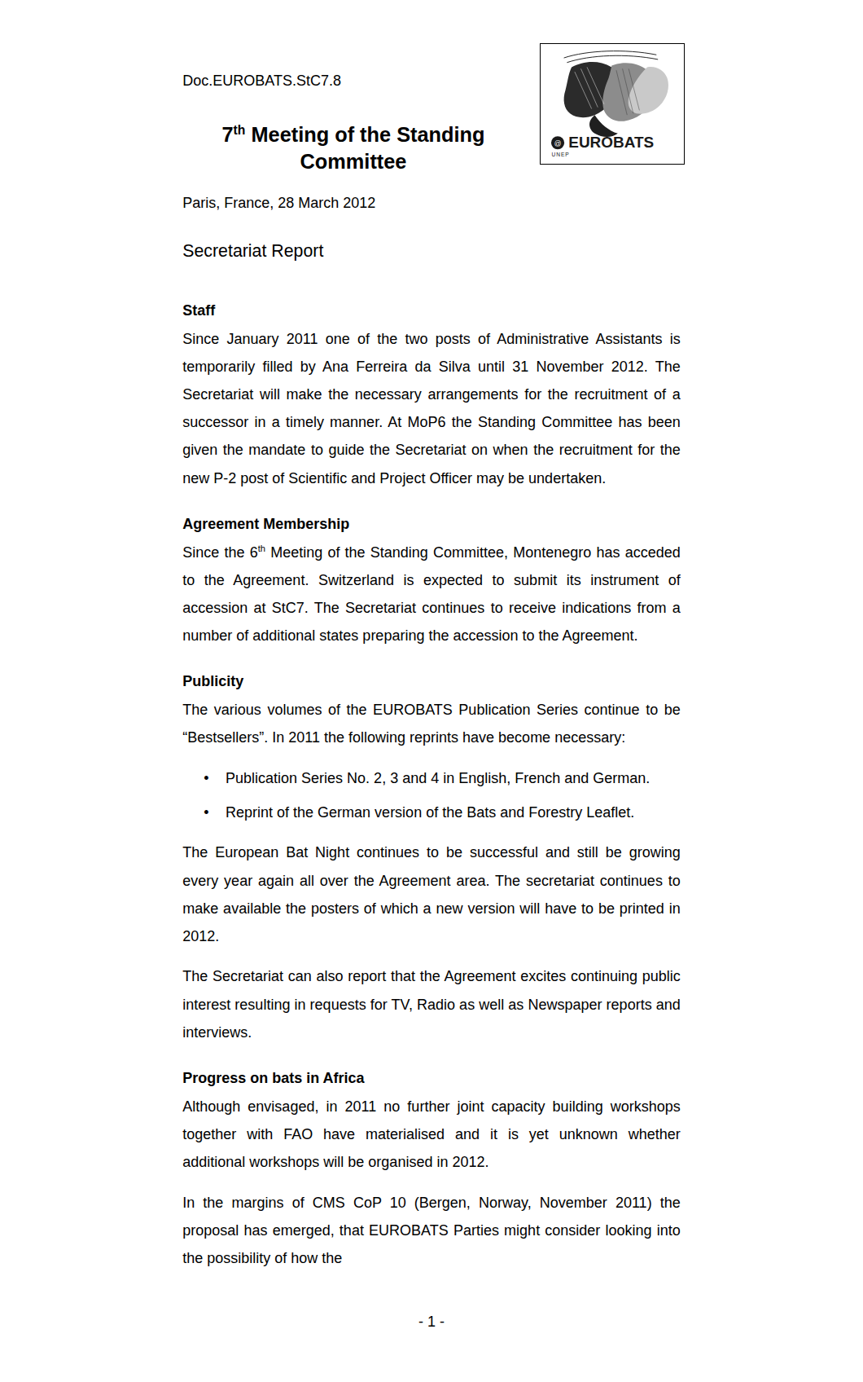@ EUROBATS UNEP
Doc.EUROBATS.StC7.8
7th Meeting of the Standing Committee
Paris, France, 28 March 2012
Secretariat Report
Staff
Since January 2011 one of the two posts of Administrative Assistants is temporarily filled by Ana Ferreira da Silva until 31 November 2012. The Secretariat will make the necessary arrangements for the recruitment of a successor in a timely manner. At MoP6 the Standing Committee has been given the mandate to guide the Secretariat on when the recruitment for the new P-2 post of Scientific and Project Officer may be undertaken.
Agreement Membership
Since the 6th Meeting of the Standing Committee, Montenegro has acceded to the Agreement. Switzerland is expected to submit its instrument of accession at StC7. The Secretariat continues to receive indications from a number of additional states preparing the accession to the Agreement.
Publicity
The various volumes of the EUROBATS Publication Series continue to be “Bestsellers”. In 2011 the following reprints have become necessary:
Publication Series No. 2, 3 and 4 in English, French and German.
Reprint of the German version of the Bats and Forestry Leaflet.
The European Bat Night continues to be successful and still be growing every year again all over the Agreement area. The secretariat continues to make available the posters of which a new version will have to be printed in 2012.
The Secretariat can also report that the Agreement excites continuing public interest resulting in requests for TV, Radio as well as Newspaper reports and interviews.
Progress on bats in Africa
Although envisaged, in 2011 no further joint capacity building workshops together with FAO have materialised and it is yet unknown whether additional workshops will be organised in 2012.
In the margins of CMS CoP 10 (Bergen, Norway, November 2011) the proposal has emerged, that EUROBATS Parties might consider looking into the possibility of how the
- 1 -